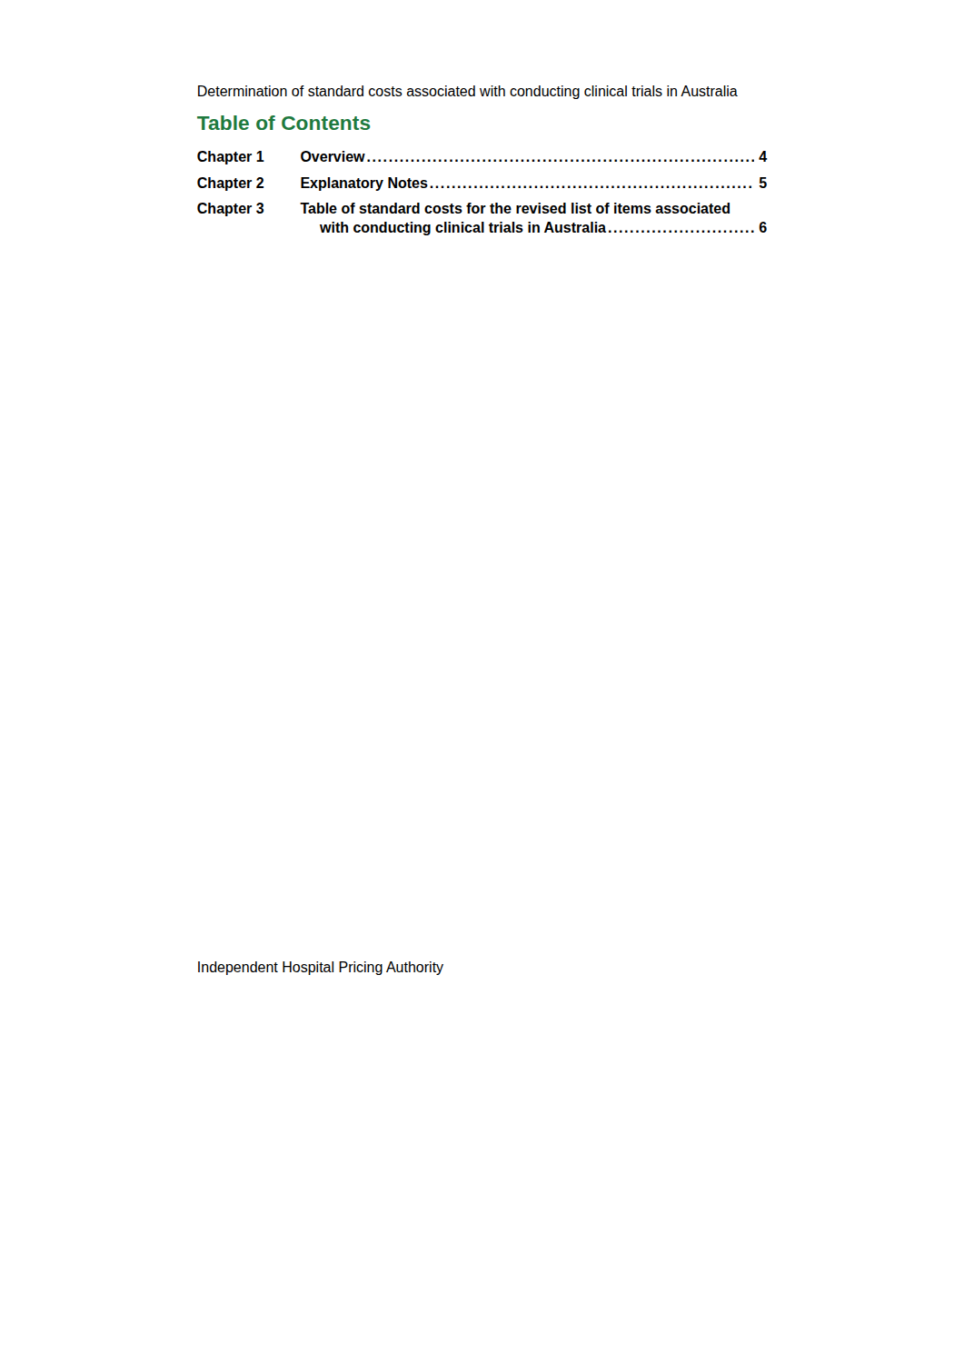Determination of standard costs associated with conducting clinical trials in Australia
Table of Contents
Chapter 1 Overview ........................................................................................... 4
Chapter 2 Explanatory Notes ............................................................................ 5
Chapter 3 Table of standard costs for the revised list of items associated with conducting clinical trials in Australia ........................................ 6
Independent Hospital Pricing Authority